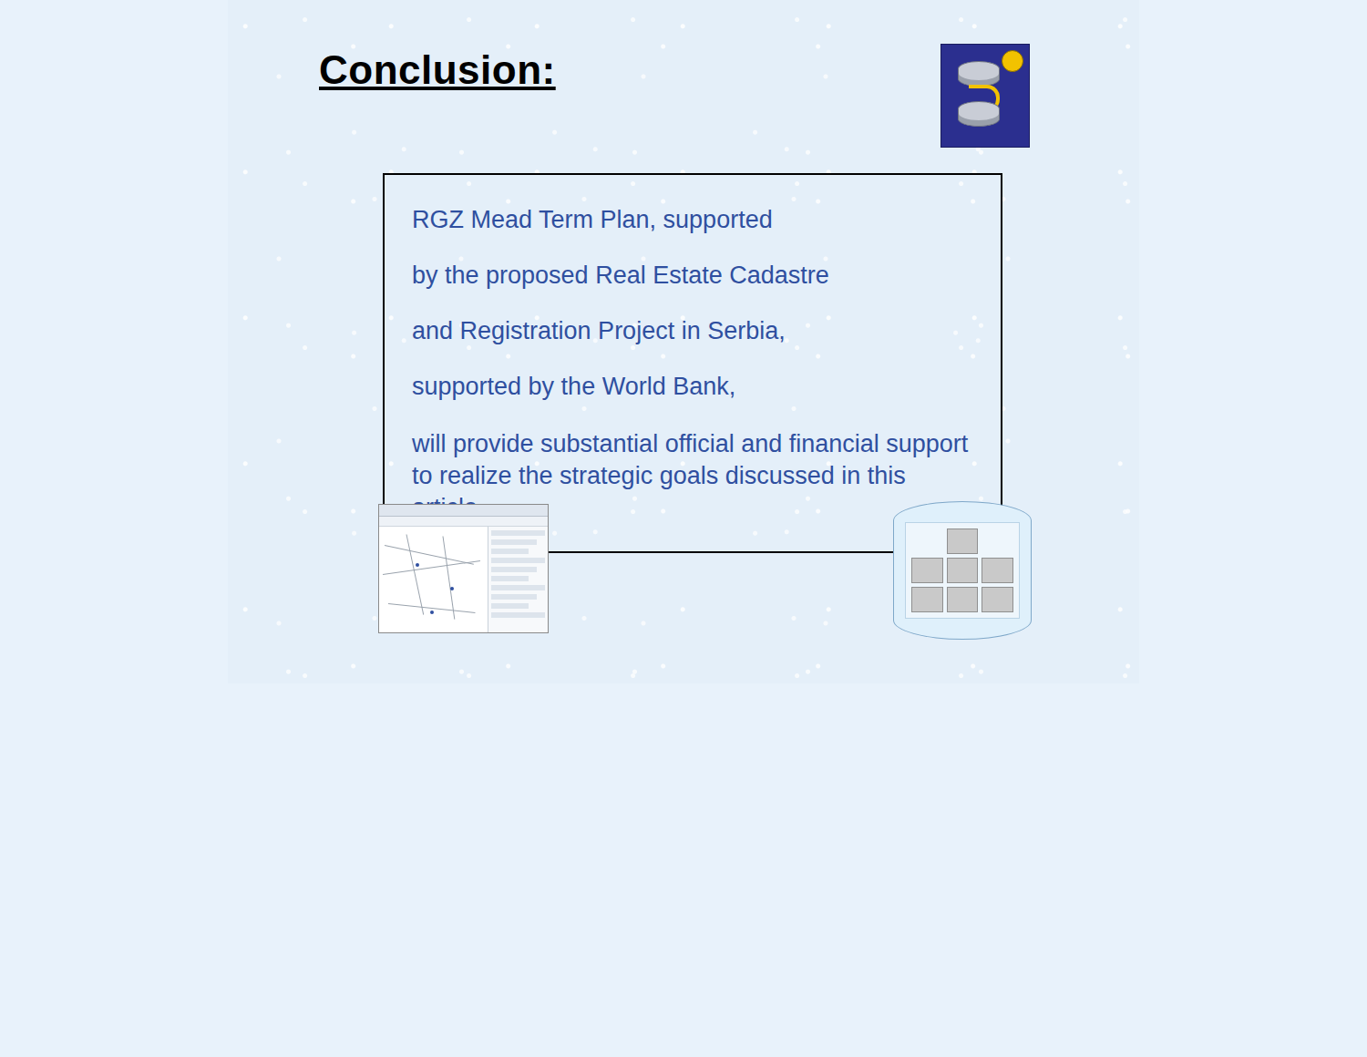Conclusion:
RGZ Mead Term Plan, supported
by the proposed Real Estate Cadastre
and Registration Project in Serbia,
supported by the World Bank,
will provide substantial official and financial support to realize the strategic goals discussed in this article.